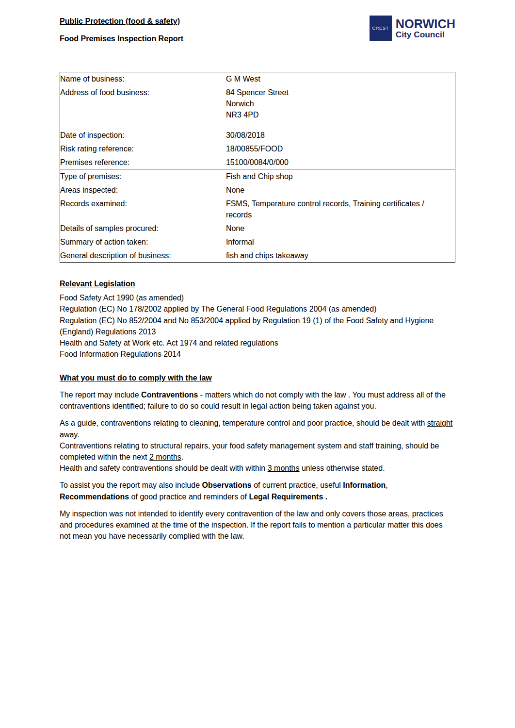CREST NORWICH City Council
Public Protection (food & safety)
Food Premises Inspection Report
| / Name of business: / G M West / / Address of food business: / 84 Spencer Street Norwich NR3 4PD / / Date of inspection: / 30/08/2018 / / Risk rating reference: / 18/00855/FOOD / / Premises reference: / 15100/0084/0/000 / |
| / Type of premises: / Fish and Chip shop / / Areas inspected: / None / / Records examined: / FSMS, Temperature control records, Training certificates / records / / Details of samples procured: / None / / Summary of action taken: / Informal / / General description of business: / fish and chips takeaway / |
Relevant Legislation
Food Safety Act 1990 (as amended)
Regulation (EC) No 178/2002 applied by The General Food Regulations 2004 (as amended)
Regulation (EC) No 852/2004 and No 853/2004 applied by Regulation 19 (1) of the Food Safety and Hygiene (England) Regulations 2013
Health and Safety at Work etc. Act 1974 and related regulations
Food Information Regulations 2014
What you must do to comply with the law
The report may include Contraventions - matters which do not comply with the law . You must address all of the contraventions identified; failure to do so could result in legal action being taken against you.
As a guide, contraventions relating to cleaning, temperature control and poor practice, should be dealt with straight away.
Contraventions relating to structural repairs, your food safety management system and staff training, should be completed within the next 2 months.
Health and safety contraventions should be dealt with within 3 months unless otherwise stated.
To assist you the report may also include Observations of current practice, useful Information, Recommendations of good practice and reminders of Legal Requirements .
My inspection was not intended to identify every contravention of the law and only covers those areas, practices and procedures examined at the time of the inspection. If the report fails to mention a particular matter this does not mean you have necessarily complied with the law.